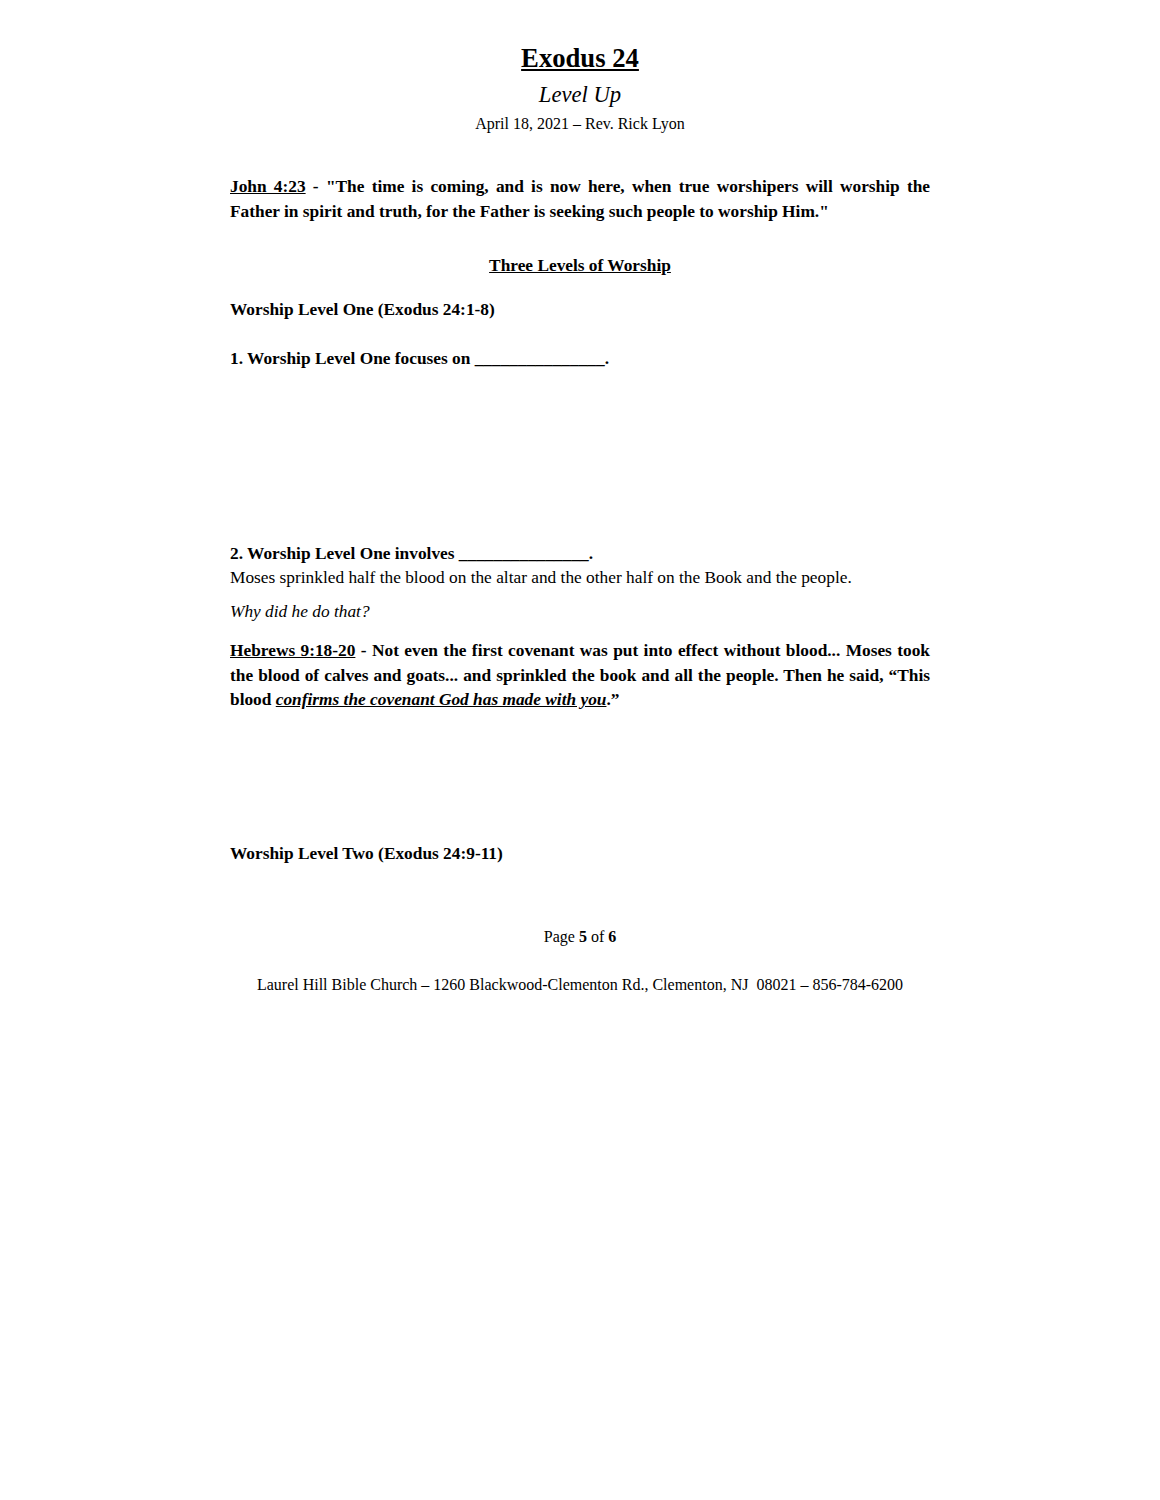Exodus 24
Level Up
April 18, 2021 – Rev. Rick Lyon
John 4:23 - "The time is coming, and is now here, when true worshipers will worship the Father in spirit and truth, for the Father is seeking such people to worship Him."
Three Levels of Worship
Worship Level One (Exodus 24:1-8)
1. Worship Level One focuses on _______________.
2. Worship Level One involves _______________.
Moses sprinkled half the blood on the altar and the other half on the Book and the people.
Why did he do that?
Hebrews 9:18-20 - Not even the first covenant was put into effect without blood... Moses took the blood of calves and goats... and sprinkled the book and all the people. Then he said, “This blood confirms the covenant God has made with you.”
Worship Level Two (Exodus 24:9-11)
Page 5 of 6
Laurel Hill Bible Church – 1260 Blackwood-Clementon Rd., Clementon, NJ 08021 – 856-784-6200